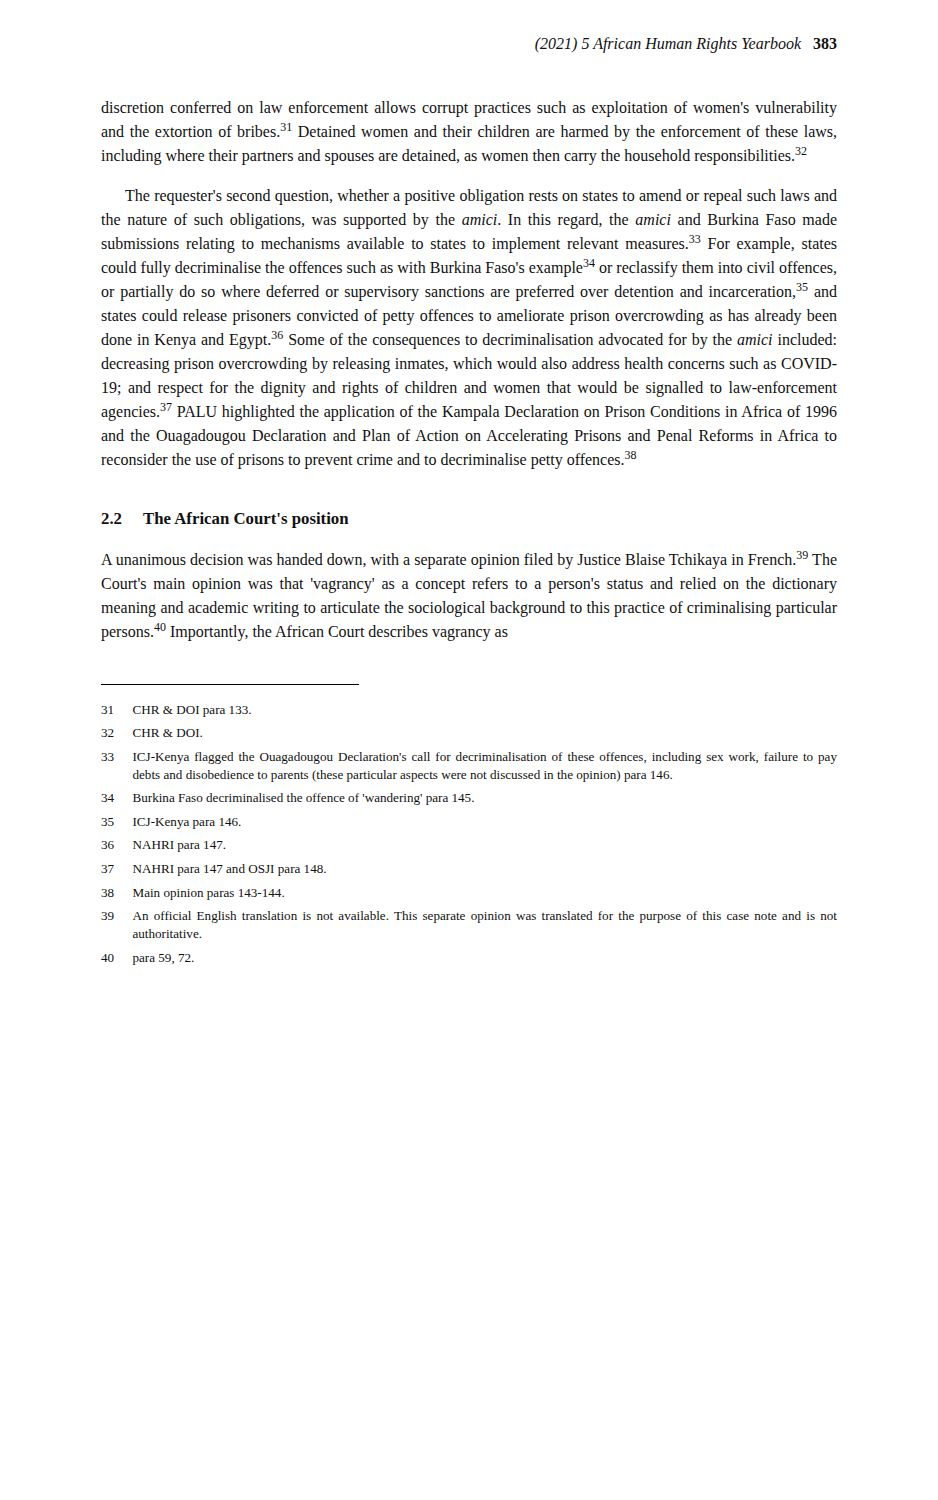(2021) 5 African Human Rights Yearbook 383
discretion conferred on law enforcement allows corrupt practices such as exploitation of women's vulnerability and the extortion of bribes.31 Detained women and their children are harmed by the enforcement of these laws, including where their partners and spouses are detained, as women then carry the household responsibilities.32
The requester's second question, whether a positive obligation rests on states to amend or repeal such laws and the nature of such obligations, was supported by the amici. In this regard, the amici and Burkina Faso made submissions relating to mechanisms available to states to implement relevant measures.33 For example, states could fully decriminalise the offences such as with Burkina Faso's example34 or reclassify them into civil offences, or partially do so where deferred or supervisory sanctions are preferred over detention and incarceration,35 and states could release prisoners convicted of petty offences to ameliorate prison overcrowding as has already been done in Kenya and Egypt.36 Some of the consequences to decriminalisation advocated for by the amici included: decreasing prison overcrowding by releasing inmates, which would also address health concerns such as COVID-19; and respect for the dignity and rights of children and women that would be signalled to law-enforcement agencies.37 PALU highlighted the application of the Kampala Declaration on Prison Conditions in Africa of 1996 and the Ouagadougou Declaration and Plan of Action on Accelerating Prisons and Penal Reforms in Africa to reconsider the use of prisons to prevent crime and to decriminalise petty offences.38
2.2 The African Court's position
A unanimous decision was handed down, with a separate opinion filed by Justice Blaise Tchikaya in French.39 The Court's main opinion was that 'vagrancy' as a concept refers to a person's status and relied on the dictionary meaning and academic writing to articulate the sociological background to this practice of criminalising particular persons.40 Importantly, the African Court describes vagrancy as
31 CHR & DOI para 133.
32 CHR & DOI.
33 ICJ-Kenya flagged the Ouagadougou Declaration's call for decriminalisation of these offences, including sex work, failure to pay debts and disobedience to parents (these particular aspects were not discussed in the opinion) para 146.
34 Burkina Faso decriminalised the offence of 'wandering' para 145.
35 ICJ-Kenya para 146.
36 NAHRI para 147.
37 NAHRI para 147 and OSJI para 148.
38 Main opinion paras 143-144.
39 An official English translation is not available. This separate opinion was translated for the purpose of this case note and is not authoritative.
40 para 59, 72.